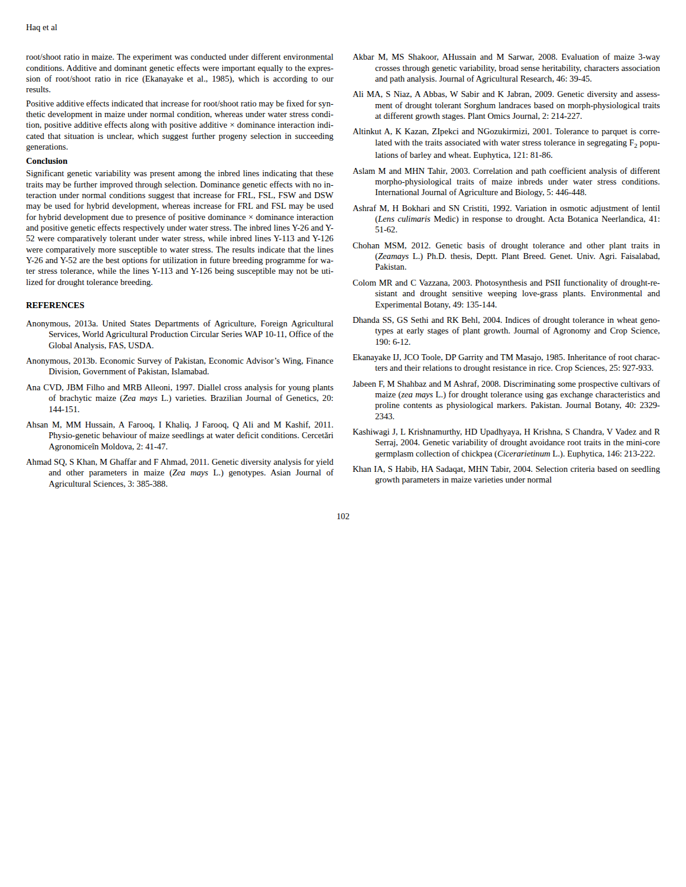Haq et al
root/shoot ratio in maize. The experiment was conducted under different environmental conditions. Additive and dominant genetic effects were important equally to the expression of root/shoot ratio in rice (Ekanayake et al., 1985), which is according to our results.
Positive additive effects indicated that increase for root/shoot ratio may be fixed for synthetic development in maize under normal condition, whereas under water stress condition, positive additive effects along with positive additive × dominance interaction indicated that situation is unclear, which suggest further progeny selection in succeeding generations.
Conclusion
Significant genetic variability was present among the inbred lines indicating that these traits may be further improved through selection. Dominance genetic effects with no interaction under normal conditions suggest that increase for FRL, FSL, FSW and DSW may be used for hybrid development, whereas increase for FRL and FSL may be used for hybrid development due to presence of positive dominance × dominance interaction and positive genetic effects respectively under water stress. The inbred lines Y-26 and Y-52 were comparatively tolerant under water stress, while inbred lines Y-113 and Y-126 were comparatively more susceptible to water stress. The results indicate that the lines Y-26 and Y-52 are the best options for utilization in future breeding programme for water stress tolerance, while the lines Y-113 and Y-126 being susceptible may not be utilized for drought tolerance breeding.
REFERENCES
Anonymous, 2013a. United States Departments of Agriculture, Foreign Agricultural Services, World Agricultural Production Circular Series WAP 10-11, Office of the Global Analysis, FAS, USDA.
Anonymous, 2013b. Economic Survey of Pakistan, Economic Advisor’s Wing, Finance Division, Government of Pakistan, Islamabad.
Ana CVD, JBM Filho and MRB Alleoni, 1997. Diallel cross analysis for young plants of brachytic maize (Zea mays L.) varieties. Brazilian Journal of Genetics, 20: 144-151.
Ahsan M, MM Hussain, A Farooq, I Khaliq, J Farooq, Q Ali and M Kashif, 2011. Physio-genetic behaviour of maize seedlings at water deficit conditions. Cercetări Agronomiceîn Moldova, 2: 41-47.
Ahmad SQ, S Khan, M Ghaffar and F Ahmad, 2011. Genetic diversity analysis for yield and other parameters in maize (Zea mays L.) genotypes. Asian Journal of Agricultural Sciences, 3: 385-388.
Akbar M, MS Shakoor, AHussain and M Sarwar, 2008. Evaluation of maize 3-way crosses through genetic variability, broad sense heritability, characters association and path analysis. Journal of Agricultural Research, 46: 39-45.
Ali MA, S Niaz, A Abbas, W Sabir and K Jabran, 2009. Genetic diversity and assessment of drought tolerant Sorghum landraces based on morph-physiological traits at different growth stages. Plant Omics Journal, 2: 214-227.
Altinkut A, K Kazan, ZIpekci and NGozukirmizi, 2001. Tolerance to parquet is correlated with the traits associated with water stress tolerance in segregating F2 populations of barley and wheat. Euphytica, 121: 81-86.
Aslam M and MHN Tahir, 2003. Correlation and path coefficient analysis of different morpho-physiological traits of maize inbreds under water stress conditions. International Journal of Agriculture and Biology, 5: 446-448.
Ashraf M, H Bokhari and SN Cristiti, 1992. Variation in osmotic adjustment of lentil (Lens culimaris Medic) in response to drought. Acta Botanica Neerlandica, 41: 51-62.
Chohan MSM, 2012. Genetic basis of drought tolerance and other plant traits in (Zeamays L.) Ph.D. thesis, Deptt. Plant Breed. Genet. Univ. Agri. Faisalabad, Pakistan.
Colom MR and C Vazzana, 2003. Photosynthesis and PSII functionality of drought-resistant and drought sensitive weeping love-grass plants. Environmental and Experimental Botany, 49: 135-144.
Dhanda SS, GS Sethi and RK Behl, 2004. Indices of drought tolerance in wheat genotypes at early stages of plant growth. Journal of Agronomy and Crop Science, 190: 6-12.
Ekanayake IJ, JCO Toole, DP Garrity and TM Masajo, 1985. Inheritance of root characters and their relations to drought resistance in rice. Crop Sciences, 25: 927-933.
Jabeen F, M Shahbaz and M Ashraf, 2008. Discriminating some prospective cultivars of maize (zea mays L.) for drought tolerance using gas exchange characteristics and proline contents as physiological markers. Pakistan. Journal Botany, 40: 2329-2343.
Kashiwagi J, L Krishnamurthy, HD Upadhyaya, H Krishna, S Chandra, V Vadez and R Serraj, 2004. Genetic variability of drought avoidance root traits in the mini-core germplasm collection of chickpea (Cicerarietinum L.). Euphytica, 146: 213-222.
Khan IA, S Habib, HA Sadaqat, MHN Tabir, 2004. Selection criteria based on seedling growth parameters in maize varieties under normal
102